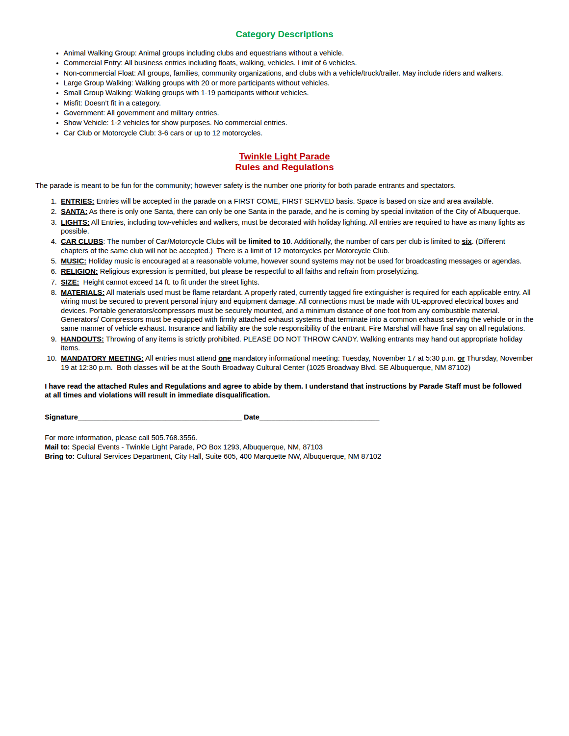Category Descriptions
Animal Walking Group: Animal groups including clubs and equestrians without a vehicle.
Commercial Entry: All business entries including floats, walking, vehicles. Limit of 6 vehicles.
Non-commercial Float: All groups, families, community organizations, and clubs with a vehicle/truck/trailer. May include riders and walkers.
Large Group Walking: Walking groups with 20 or more participants without vehicles.
Small Group Walking: Walking groups with 1-19 participants without vehicles.
Misfit: Doesn’t fit in a category.
Government: All government and military entries.
Show Vehicle: 1-2 vehicles for show purposes. No commercial entries.
Car Club or Motorcycle Club: 3-6 cars or up to 12 motorcycles.
Twinkle Light Parade
Rules and Regulations
The parade is meant to be fun for the community; however safety is the number one priority for both parade entrants and spectators.
ENTRIES: Entries will be accepted in the parade on a FIRST COME, FIRST SERVED basis. Space is based on size and area available.
SANTA: As there is only one Santa, there can only be one Santa in the parade, and he is coming by special invitation of the City of Albuquerque.
LIGHTS: All Entries, including tow-vehicles and walkers, must be decorated with holiday lighting. All entries are required to have as many lights as possible.
CAR CLUBS: The number of Car/Motorcycle Clubs will be limited to 10. Additionally, the number of cars per club is limited to six. (Different chapters of the same club will not be accepted.) There is a limit of 12 motorcycles per Motorcycle Club.
MUSIC: Holiday music is encouraged at a reasonable volume, however sound systems may not be used for broadcasting messages or agendas.
RELIGION: Religious expression is permitted, but please be respectful to all faiths and refrain from proselytizing.
SIZE: Height cannot exceed 14 ft. to fit under the street lights.
MATERIALS: All materials used must be flame retardant. A properly rated, currently tagged fire extinguisher is required for each applicable entry. All wiring must be secured to prevent personal injury and equipment damage. All connections must be made with UL-approved electrical boxes and devices. Portable generators/compressors must be securely mounted, and a minimum distance of one foot from any combustible material. Generators/ Compressors must be equipped with firmly attached exhaust systems that terminate into a common exhaust serving the vehicle or in the same manner of vehicle exhaust. Insurance and liability are the sole responsibility of the entrant. Fire Marshal will have final say on all regulations.
HANDOUTS: Throwing of any items is strictly prohibited. PLEASE DO NOT THROW CANDY. Walking entrants may hand out appropriate holiday items.
MANDATORY MEETING: All entries must attend one mandatory informational meeting: Tuesday, November 17 at 5:30 p.m. or Thursday, November 19 at 12:30 p.m. Both classes will be at the South Broadway Cultural Center (1025 Broadway Blvd. SE Albuquerque, NM 87102)
I have read the attached Rules and Regulations and agree to abide by them. I understand that instructions by Parade Staff must be followed at all times and violations will result in immediate disqualification.
Signature_________________________________________ Date______________________________
For more information, please call 505.768.3556.
Mail to: Special Events - Twinkle Light Parade, PO Box 1293, Albuquerque, NM, 87103
Bring to: Cultural Services Department, City Hall, Suite 605, 400 Marquette NW, Albuquerque, NM 87102